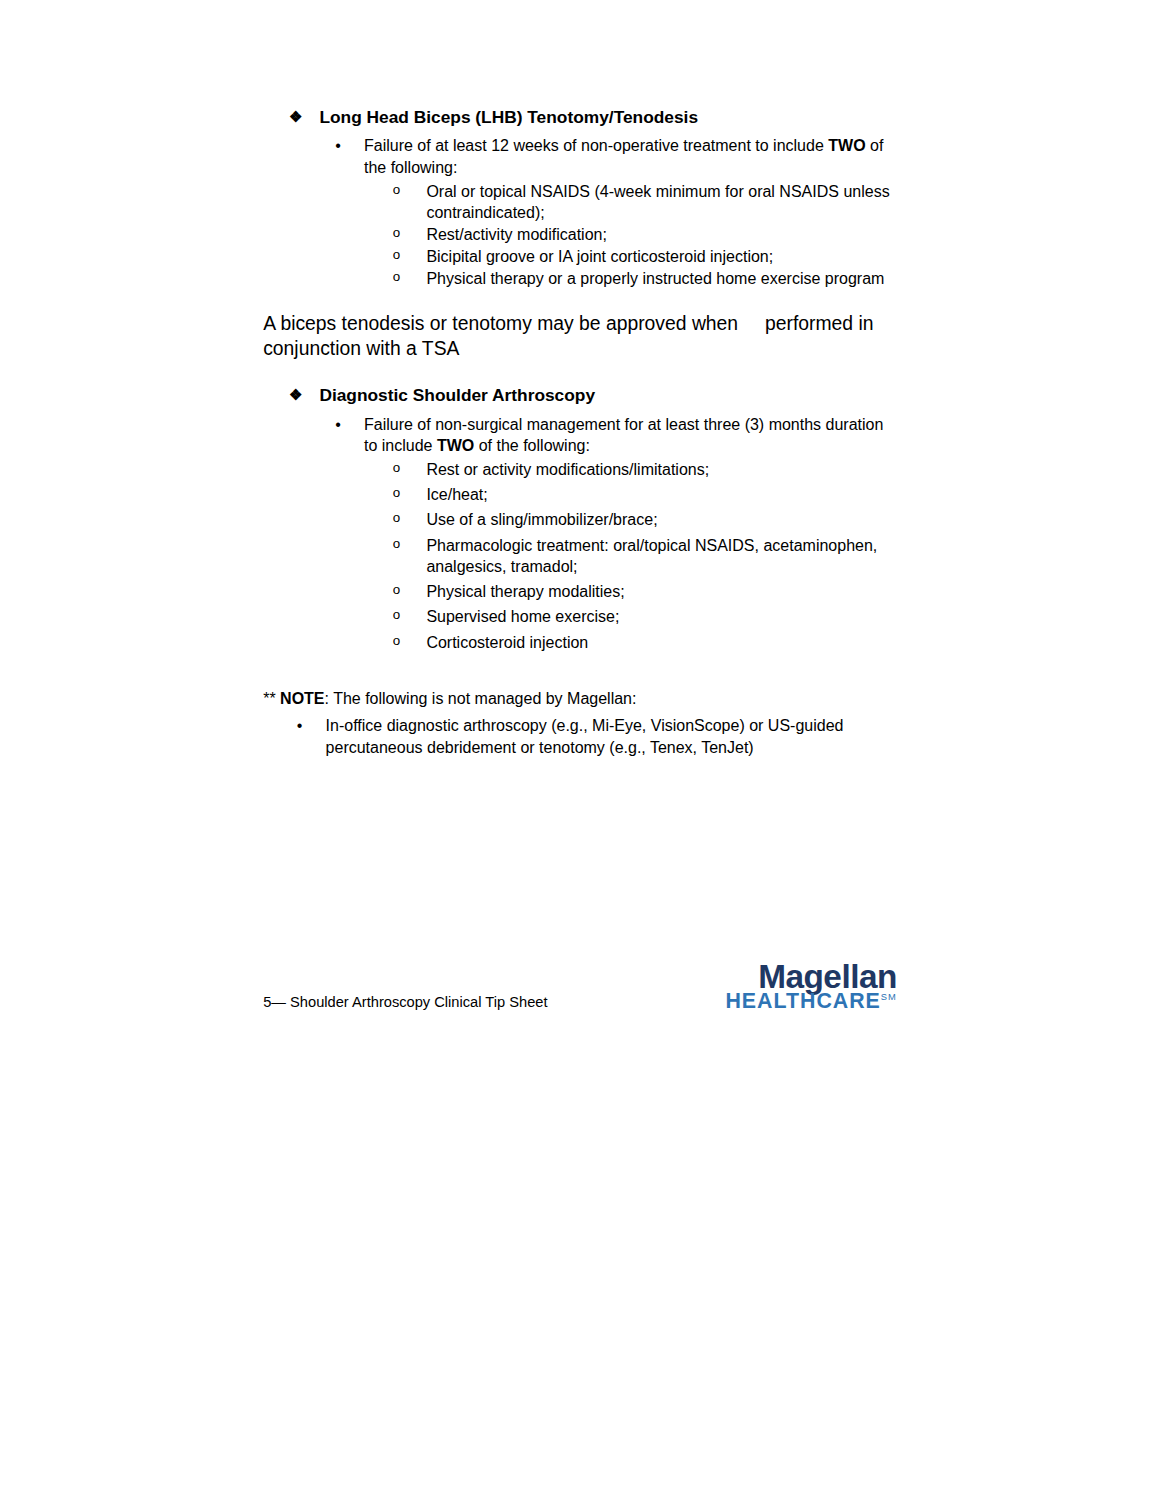Long Head Biceps (LHB) Tenotomy/Tenodesis
Failure of at least 12 weeks of non-operative treatment to include TWO of the following:
Oral or topical NSAIDS (4-week minimum for oral NSAIDS unless contraindicated);
Rest/activity modification;
Bicipital groove or IA joint corticosteroid injection;
Physical therapy or a properly instructed home exercise program
A biceps tenodesis or tenotomy may be approved when performed in conjunction with a TSA
Diagnostic Shoulder Arthroscopy
Failure of non-surgical management for at least three (3) months duration to include TWO of the following:
Rest or activity modifications/limitations;
Ice/heat;
Use of a sling/immobilizer/brace;
Pharmacologic treatment: oral/topical NSAIDS, acetaminophen, analgesics, tramadol;
Physical therapy modalities;
Supervised home exercise;
Corticosteroid injection
** NOTE: The following is not managed by Magellan:
In-office diagnostic arthroscopy (e.g., Mi-Eye, VisionScope) or US-guided percutaneous debridement or tenotomy (e.g., Tenex, TenJet)
5— Shoulder Arthroscopy Clinical Tip Sheet
Magellan HEALTHCARESM